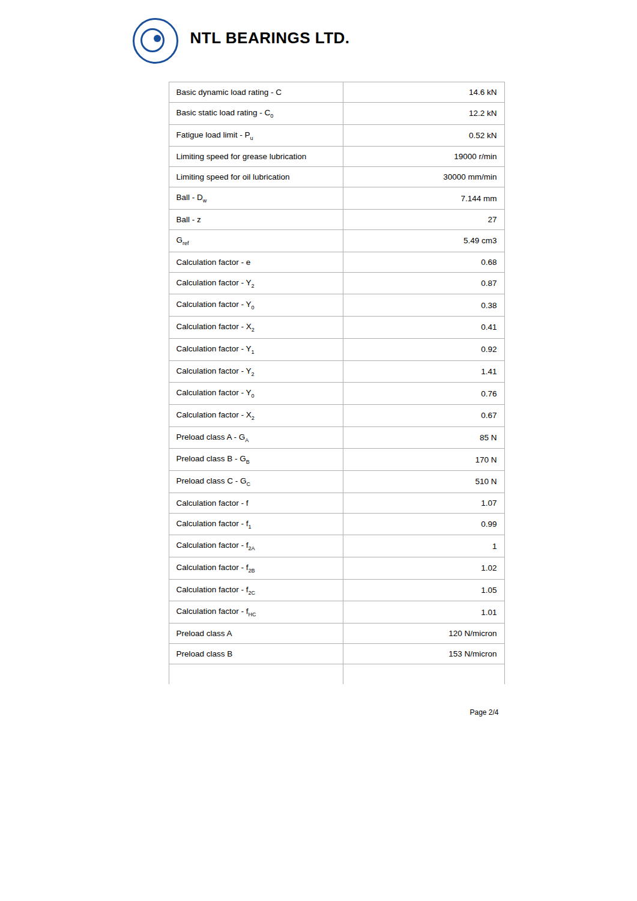NTL BEARINGS LTD.
| Basic dynamic load rating - C | 14.6 kN |
| Basic static load rating - C 0 | 12.2 kN |
| Fatigue load limit - P u | 0.52 kN |
| Limiting speed for grease lubrication | 19000 r/min |
| Limiting speed for oil lubrication | 30000 mm/min |
| Ball - D w | 7.144 mm |
| Ball - z | 27 |
| G ref | 5.49 cm3 |
| Calculation factor - e | 0.68 |
| Calculation factor - Y 2 | 0.87 |
| Calculation factor - Y 0 | 0.38 |
| Calculation factor - X 2 | 0.41 |
| Calculation factor - Y 1 | 0.92 |
| Calculation factor - Y 2 | 1.41 |
| Calculation factor - Y 0 | 0.76 |
| Calculation factor - X 2 | 0.67 |
| Preload class A - G A | 85 N |
| Preload class B - G B | 170 N |
| Preload class C - G C | 510 N |
| Calculation factor - f | 1.07 |
| Calculation factor - f 1 | 0.99 |
| Calculation factor - f 2A | 1 |
| Calculation factor - f 2B | 1.02 |
| Calculation factor - f 2C | 1.05 |
| Calculation factor - f HC | 1.01 |
| Preload class A | 120 N/micron |
| Preload class B | 153 N/micron |
Page 2/4